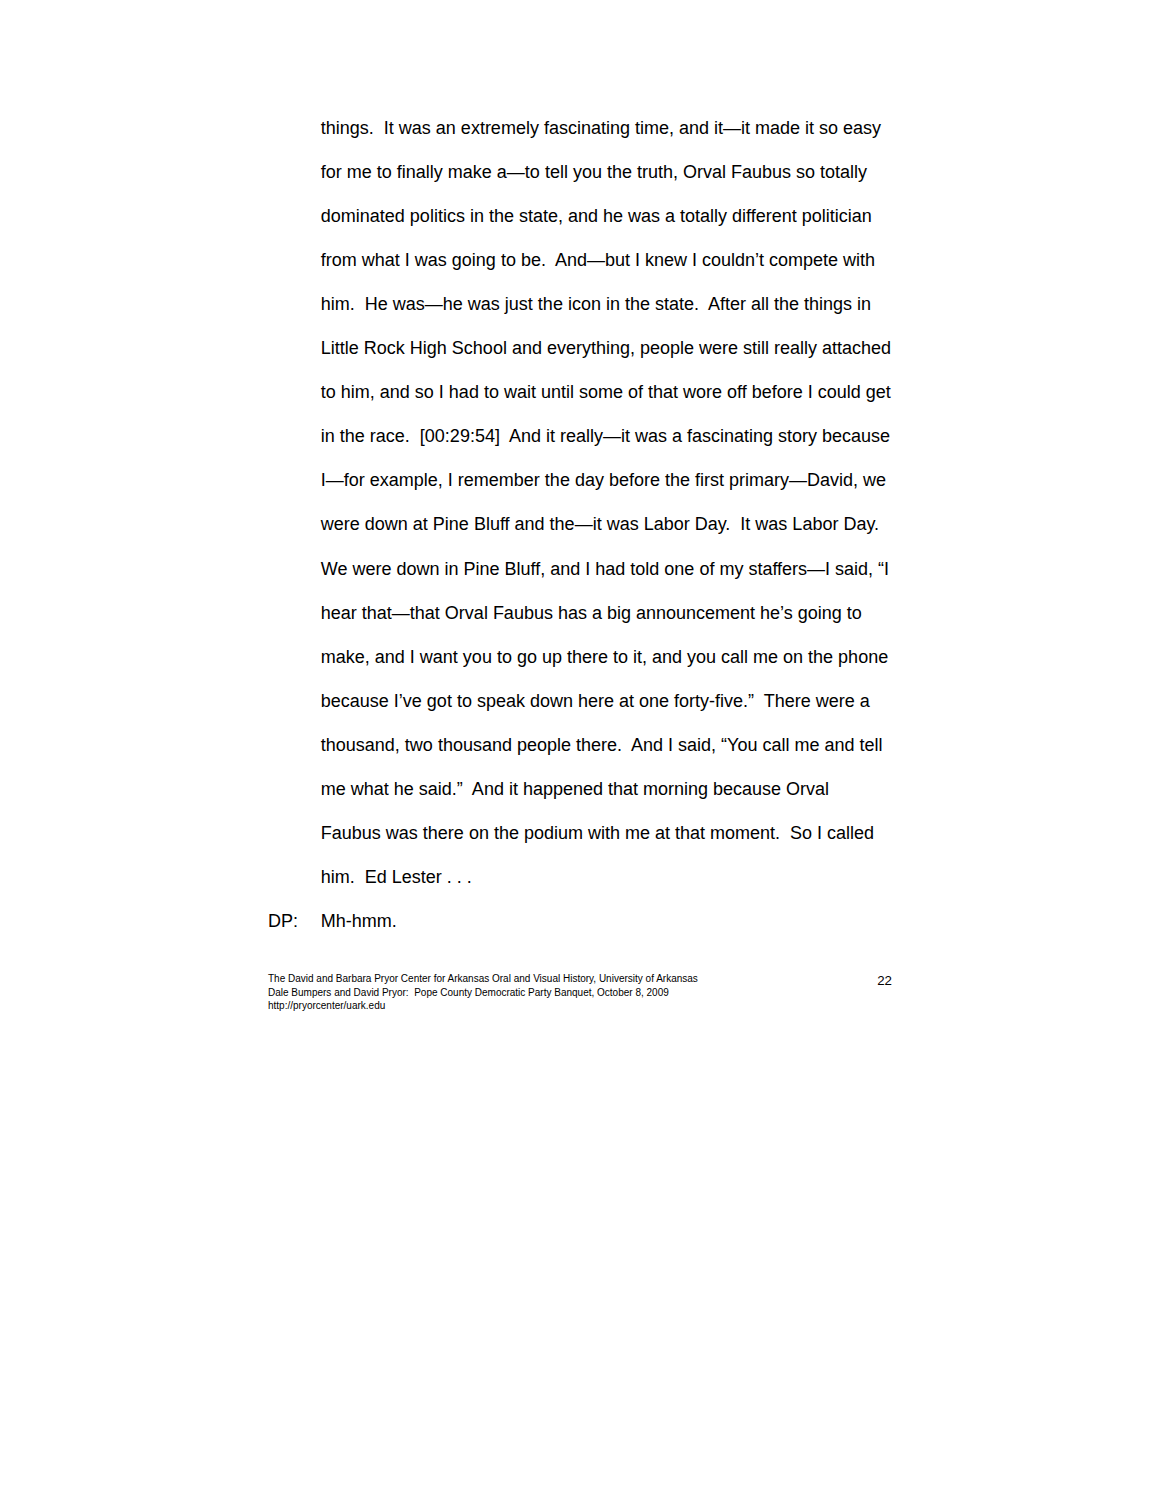things. It was an extremely fascinating time, and it—it made it so easy for me to finally make a—to tell you the truth, Orval Faubus so totally dominated politics in the state, and he was a totally different politician from what I was going to be. And—but I knew I couldn’t compete with him. He was—he was just the icon in the state. After all the things in Little Rock High School and everything, people were still really attached to him, and so I had to wait until some of that wore off before I could get in the race. [00:29:54] And it really—it was a fascinating story because I—for example, I remember the day before the first primary—David, we were down at Pine Bluff and the—it was Labor Day. It was Labor Day. We were down in Pine Bluff, and I had told one of my staffers—I said, “I hear that—that Orval Faubus has a big announcement he’s going to make, and I want you to go up there to it, and you call me on the phone because I’ve got to speak down here at one forty-five.” There were a thousand, two thousand people there. And I said, “You call me and tell me what he said.” And it happened that morning because Orval Faubus was there on the podium with me at that moment. So I called him. Ed Lester . . .
DP: Mh-hmm.
The David and Barbara Pryor Center for Arkansas Oral and Visual History, University of Arkansas
Dale Bumpers and David Pryor: Pope County Democratic Party Banquet, October 8, 2009
http://pryorcenter/uark.edu
22